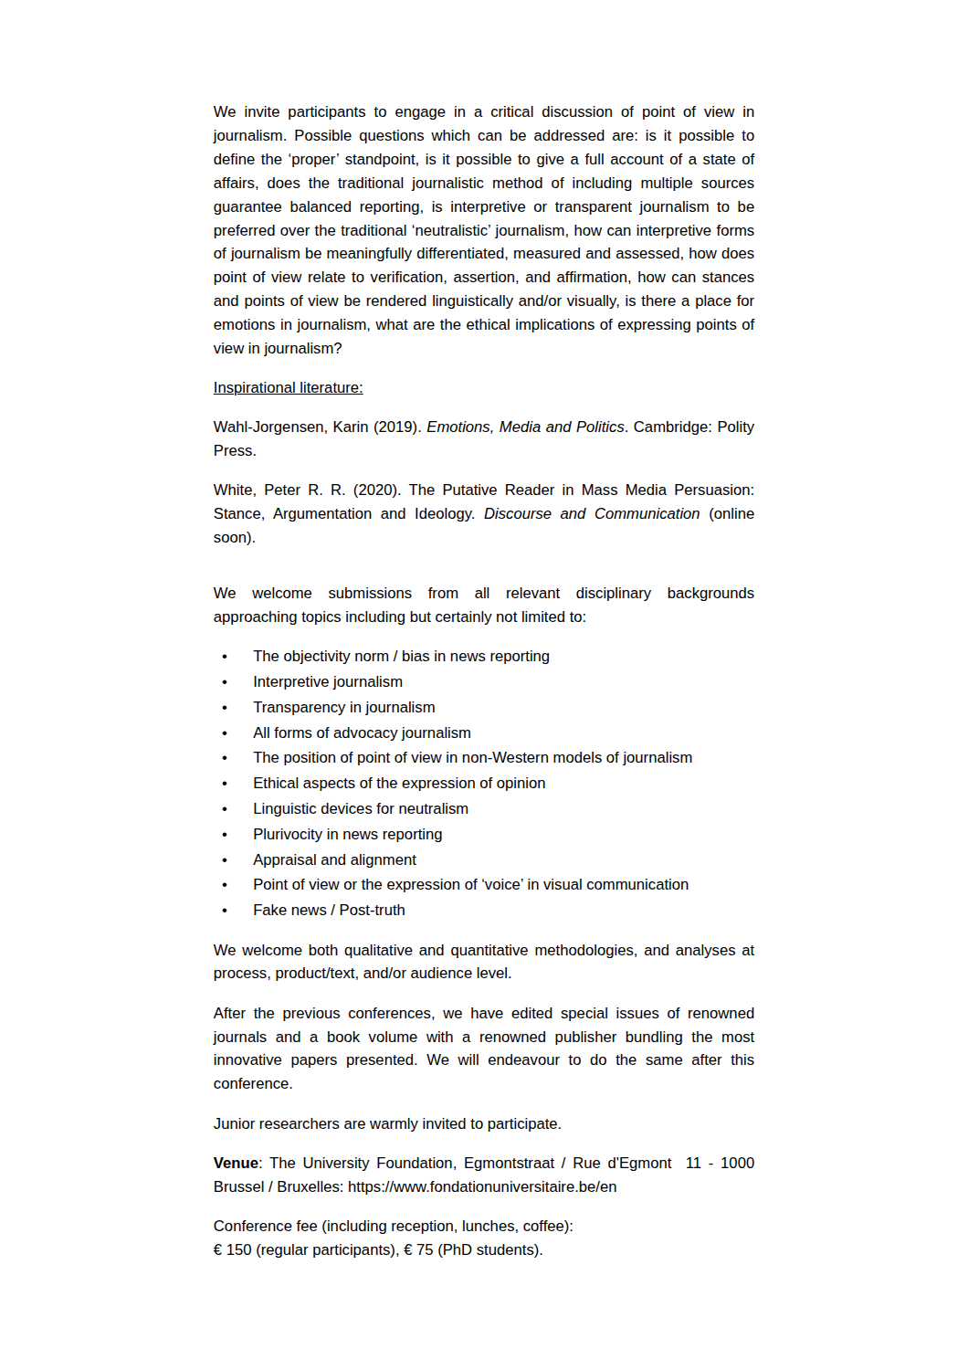We invite participants to engage in a critical discussion of point of view in journalism. Possible questions which can be addressed are: is it possible to define the ‘proper’ standpoint, is it possible to give a full account of a state of affairs, does the traditional journalistic method of including multiple sources guarantee balanced reporting, is interpretive or transparent journalism to be preferred over the traditional ‘neutralistic’ journalism, how can interpretive forms of journalism be meaningfully differentiated, measured and assessed, how does point of view relate to verification, assertion, and affirmation, how can stances and points of view be rendered linguistically and/or visually, is there a place for emotions in journalism, what are the ethical implications of expressing points of view in journalism?
Inspirational literature:
Wahl-Jorgensen, Karin (2019). Emotions, Media and Politics. Cambridge: Polity Press.
White, Peter R. R. (2020). The Putative Reader in Mass Media Persuasion: Stance, Argumentation and Ideology. Discourse and Communication (online soon).
We welcome submissions from all relevant disciplinary backgrounds approaching topics including but certainly not limited to:
The objectivity norm / bias in news reporting
Interpretive journalism
Transparency in journalism
All forms of advocacy journalism
The position of point of view in non-Western models of journalism
Ethical aspects of the expression of opinion
Linguistic devices for neutralism
Plurivocity in news reporting
Appraisal and alignment
Point of view or the expression of ‘voice’ in visual communication
Fake news / Post-truth
We welcome both qualitative and quantitative methodologies, and analyses at process, product/text, and/or audience level.
After the previous conferences, we have edited special issues of renowned journals and a book volume with a renowned publisher bundling the most innovative papers presented. We will endeavour to do the same after this conference.
Junior researchers are warmly invited to participate.
Venue: The University Foundation, Egmontstraat / Rue d'Egmont 11 - 1000 Brussel / Bruxelles: https://www.fondationuniversitaire.be/en
Conference fee (including reception, lunches, coffee):
€ 150 (regular participants), € 75 (PhD students).